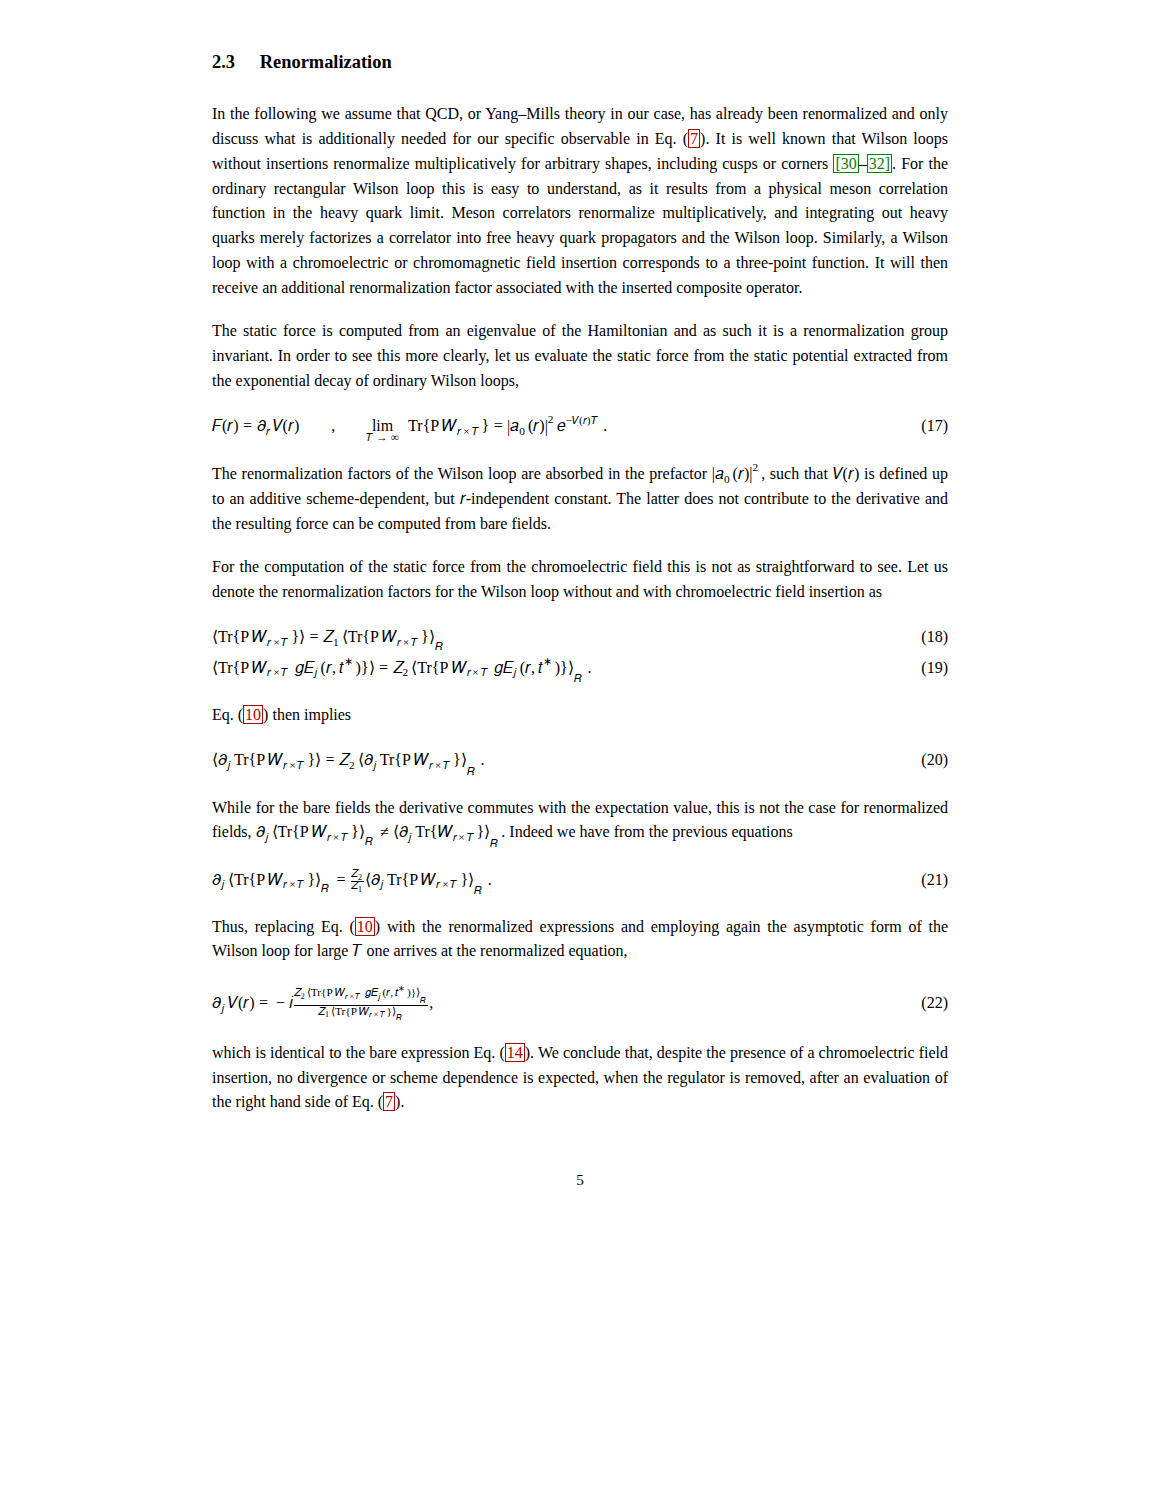2.3 Renormalization
In the following we assume that QCD, or Yang–Mills theory in our case, has already been renormalized and only discuss what is additionally needed for our specific observable in Eq. (7). It is well known that Wilson loops without insertions renormalize multiplicatively for arbitrary shapes, including cusps or corners [30–32]. For the ordinary rectangular Wilson loop this is easy to understand, as it results from a physical meson correlation function in the heavy quark limit. Meson correlators renormalize multiplicatively, and integrating out heavy quarks merely factorizes a correlator into free heavy quark propagators and the Wilson loop. Similarly, a Wilson loop with a chromoelectric or chromomagnetic field insertion corresponds to a three-point function. It will then receive an additional renormalization factor associated with the inserted composite operator.
The static force is computed from an eigenvalue of the Hamiltonian and as such it is a renormalization group invariant. In order to see this more clearly, let us evaluate the static force from the static potential extracted from the exponential decay of ordinary Wilson loops,
F(r) = ∂rV(r) , lim T→∞ Tr {PWr×T} = |a0(r)|2 e−V(r)T .
(17)
The renormalization factors of the Wilson loop are absorbed in the prefactor |a0(r)|2, such that V(r) is defined up to an additive scheme-dependent, but r-independent constant. The latter does not contribute to the derivative and the resulting force can be computed from bare fields.
For the computation of the static force from the chromoelectric field this is not as straightforward to see. Let us denote the renormalization factors for the Wilson loop without and with chromoelectric field insertion as
⟨Tr{PWr×T}⟩ = Z1 ⟨Tr{PWr×T}⟩R
(18)
⟨Tr{PWr×TgEj(r,t∗)}⟩ = Z2 ⟨Tr{PWr×TgEj(r,t∗)}⟩R .
(19)
Eq. (10) then implies
⟨∂jTr{PWr×T}⟩ = Z2 ⟨∂jTr{PWr×T}⟩R .
(20)
While for the bare fields the derivative commutes with the expectation value, this is not the case for renormalized fields, ∂j⟨Tr{PWr×T}⟩R≠⟨∂jTr{Wr×T}⟩R. Indeed we have from the previous equations
∂j ⟨Tr{PWr×T}⟩R = Z2Z1 ⟨∂jTr{PWr×T}⟩R .
(21)
Thus, replacing Eq. (10) with the renormalized expressions and employing again the asymptotic form of the Wilson loop for large T one arrives at the renormalized equation,
∂jV(r) = −i Z2⟨Tr{PWr×TgEj(r,t∗)}⟩R Z1⟨Tr{PWr×T}⟩R ,
(22)
which is identical to the bare expression Eq. (14). We conclude that, despite the presence of a chromoelectric field insertion, no divergence or scheme dependence is expected, when the regulator is removed, after an evaluation of the right hand side of Eq. (7).
5